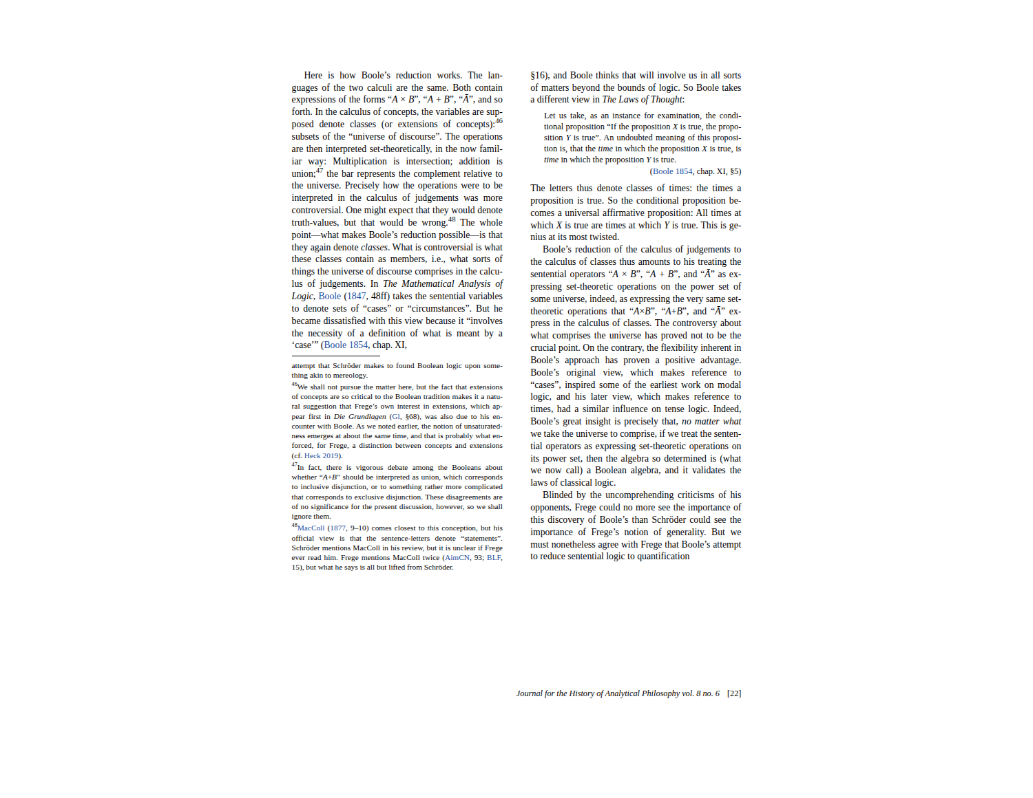Here is how Boole’s reduction works. The languages of the two calculi are the same. Both contain expressions of the forms “A × B”, “A + B”, “Ā”, and so forth. In the calculus of concepts, the variables are supposed denote classes (or extensions of concepts):46 subsets of the “universe of discourse”. The operations are then interpreted set-theoretically, in the now familiar way: Multiplication is intersection; addition is union;47 the bar represents the complement relative to the universe. Precisely how the operations were to be interpreted in the calculus of judgements was more controversial. One might expect that they would denote truth-values, but that would be wrong.48 The whole point—what makes Boole’s reduction possible—is that they again denote classes. What is controversial is what these classes contain as members, i.e., what sorts of things the universe of discourse comprises in the calculus of judgements. In The Mathematical Analysis of Logic, Boole (1847, 48ff) takes the sentential variables to denote sets of “cases” or “circumstances”. But he became dissatisfied with this view because it “involves the necessity of a definition of what is meant by a ‘case’” (Boole 1854, chap. XI,
attempt that Schröder makes to found Boolean logic upon something akin to mereology.
46We shall not pursue the matter here, but the fact that extensions of concepts are so critical to the Boolean tradition makes it a natural suggestion that Frege’s own interest in extensions, which appear first in Die Grundlagen (Gl, §68), was also due to his encounter with Boole. As we noted earlier, the notion of unsaturatedness emerges at about the same time, and that is probably what enforced, for Frege, a distinction between concepts and extensions (cf. Heck 2019).
47In fact, there is vigorous debate among the Booleans about whether “A+B” should be interpreted as union, which corresponds to inclusive disjunction, or to something rather more complicated that corresponds to exclusive disjunction. These disagreements are of no significance for the present discussion, however, so we shall ignore them.
48MacColl (1877, 9–10) comes closest to this conception, but his official view is that the sentence-letters denote “statements”. Schröder mentions MacColl in his review, but it is unclear if Frege ever read him. Frege mentions MacColl twice (AimCN, 93; BLF, 15), but what he says is all but lifted from Schröder.
§16), and Boole thinks that will involve us in all sorts of matters beyond the bounds of logic. So Boole takes a different view in The Laws of Thought:
Let us take, as an instance for examination, the conditional proposition “If the proposition X is true, the proposition Y is true”. An undoubted meaning of this proposition is, that the time in which the proposition X is true, is time in which the proposition Y is true. (Boole 1854, chap. XI, §5)
The letters thus denote classes of times: the times a proposition is true. So the conditional proposition becomes a universal affirmative proposition: All times at which X is true are times at which Y is true. This is genius at its most twisted.
Boole’s reduction of the calculus of judgements to the calculus of classes thus amounts to his treating the sentential operators “A × B”, “A + B”, and “Ā” as expressing set-theoretic operations on the power set of some universe, indeed, as expressing the very same set-theoretic operations that “A×B”, “A+B”, and “Ā” express in the calculus of classes. The controversy about what comprises the universe has proved not to be the crucial point. On the contrary, the flexibility inherent in Boole’s approach has proven a positive advantage. Boole’s original view, which makes reference to “cases”, inspired some of the earliest work on modal logic, and his later view, which makes reference to times, had a similar influence on tense logic. Indeed, Boole’s great insight is precisely that, no matter what we take the universe to comprise, if we treat the sentential operators as expressing set-theoretic operations on its power set, then the algebra so determined is (what we now call) a Boolean algebra, and it validates the laws of classical logic.
Blinded by the uncomprehending criticisms of his opponents, Frege could no more see the importance of this discovery of Boole’s than Schröder could see the importance of Frege’s notion of generality. But we must nonetheless agree with Frege that Boole’s attempt to reduce sentential logic to quantification
Journal for the History of Analytical Philosophy vol. 8 no. 6[22]